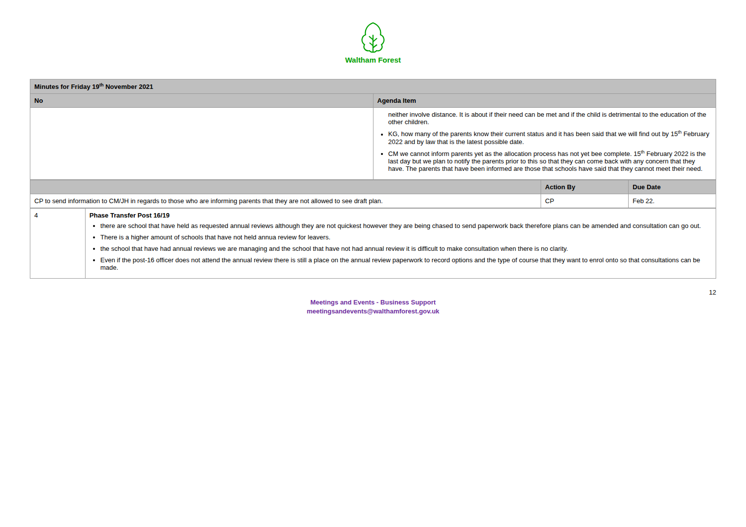Waltham Forest
| Minutes for Friday 19 th November 2021 |
| No | Agenda Item |
| | neither involve distance. It is about if their need can be met and if the child is detrimental to the education of the other children. KG, how many of the parents know their current status and it has been said that we will find out by 15 th February 2022 and by law that is the latest possible date. CM we cannot inform parents yet as the allocation process has not yet bee complete. 15 th February 2022 is the last day but we plan to notify the parents prior to this so that they can come back with any concern that they have. The parents that have been informed are those that schools have said that they cannot meet their need. |
| | Action By | Due Date |
| CP to send information to CM/JH in regards to those who are informing parents that they are not allowed to see draft plan. | CP | Feb 22. |
| 4 | Phase Transfer Post 16/19 there are school that have held as requested annual reviews although they are not quickest however they are being chased to send paperwork back therefore plans can be amended and consultation can go out. There is a higher amount of schools that have not held annua review for leavers. the school that have had annual reviews we are managing and the school that have not had annual review it is difficult to make consultation when there is no clarity. Even if the post-16 officer does not attend the annual review there is still a place on the annual review paperwork to record options and the type of course that they want to enrol onto so that consultations can be made. |
12
Meetings and Events - Business Support
meetingsandevents@walthamforest.gov.uk